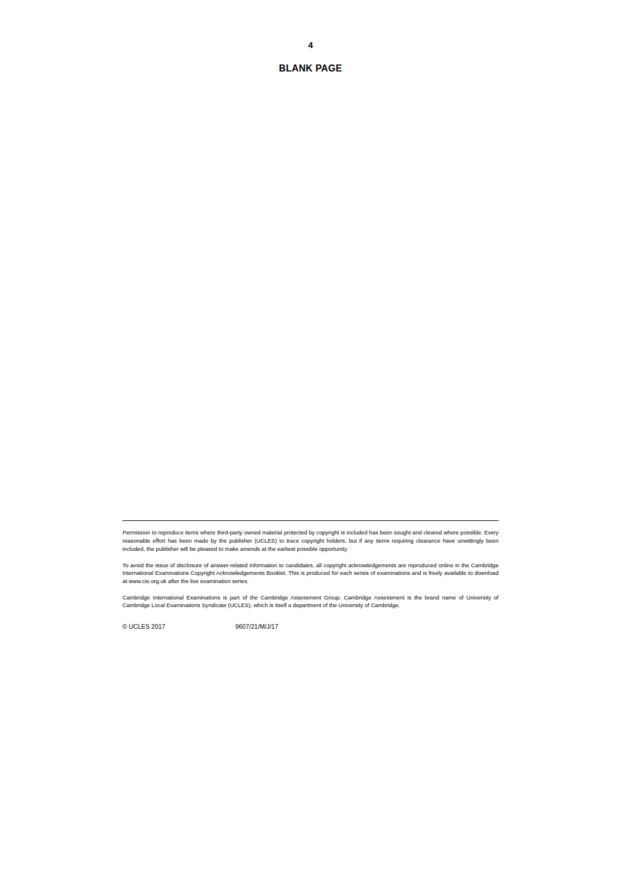4
BLANK PAGE
Permission to reproduce items where third-party owned material protected by copyright is included has been sought and cleared where possible. Every reasonable effort has been made by the publisher (UCLES) to trace copyright holders, but if any items requiring clearance have unwittingly been included, the publisher will be pleased to make amends at the earliest possible opportunity.
To avoid the issue of disclosure of answer-related information to candidates, all copyright acknowledgements are reproduced online in the Cambridge International Examinations Copyright Acknowledgements Booklet. This is produced for each series of examinations and is freely available to download at www.cie.org.uk after the live examination series.
Cambridge International Examinations is part of the Cambridge Assessment Group. Cambridge Assessment is the brand name of University of Cambridge Local Examinations Syndicate (UCLES), which is itself a department of the University of Cambridge.
© UCLES 2017
9607/21/M/J/17